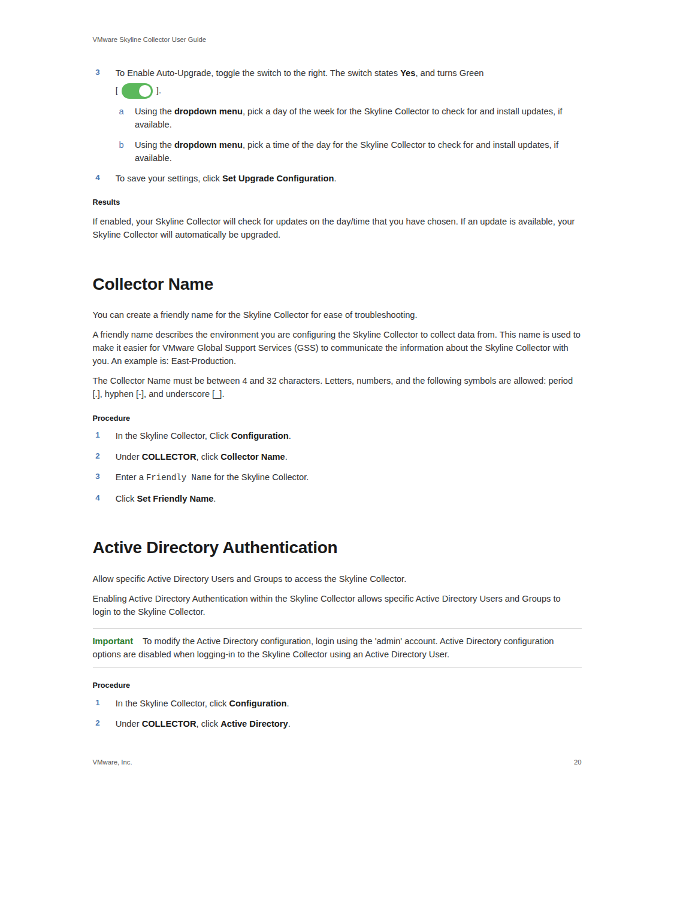VMware Skyline Collector User Guide
To Enable Auto-Upgrade, toggle the switch to the right. The switch states Yes, and turns Green
[ ].
Using the dropdown menu, pick a day of the week for the Skyline Collector to check for and install updates, if available.
Using the dropdown menu, pick a time of the day for the Skyline Collector to check for and install updates, if available.
To save your settings, click Set Upgrade Configuration.
Results
If enabled, your Skyline Collector will check for updates on the day/time that you have chosen. If an update is available, your Skyline Collector will automatically be upgraded.
Collector Name
You can create a friendly name for the Skyline Collector for ease of troubleshooting.
A friendly name describes the environment you are configuring the Skyline Collector to collect data from. This name is used to make it easier for VMware Global Support Services (GSS) to communicate the information about the Skyline Collector with you. An example is: East-Production.
The Collector Name must be between 4 and 32 characters. Letters, numbers, and the following symbols are allowed: period [.], hyphen [-], and underscore [_].
Procedure
In the Skyline Collector, Click Configuration.
Under COLLECTOR, click Collector Name.
Enter a Friendly Name for the Skyline Collector.
Click Set Friendly Name.
Active Directory Authentication
Allow specific Active Directory Users and Groups to access the Skyline Collector.
Enabling Active Directory Authentication within the Skyline Collector allows specific Active Directory Users and Groups to login to the Skyline Collector.
Important
To modify the Active Directory configuration, login using the 'admin' account. Active Directory configuration options are disabled when logging-in to the Skyline Collector using an Active Directory User.
Procedure
In the Skyline Collector, click Configuration.
Under COLLECTOR, click Active Directory.
VMware, Inc. 20